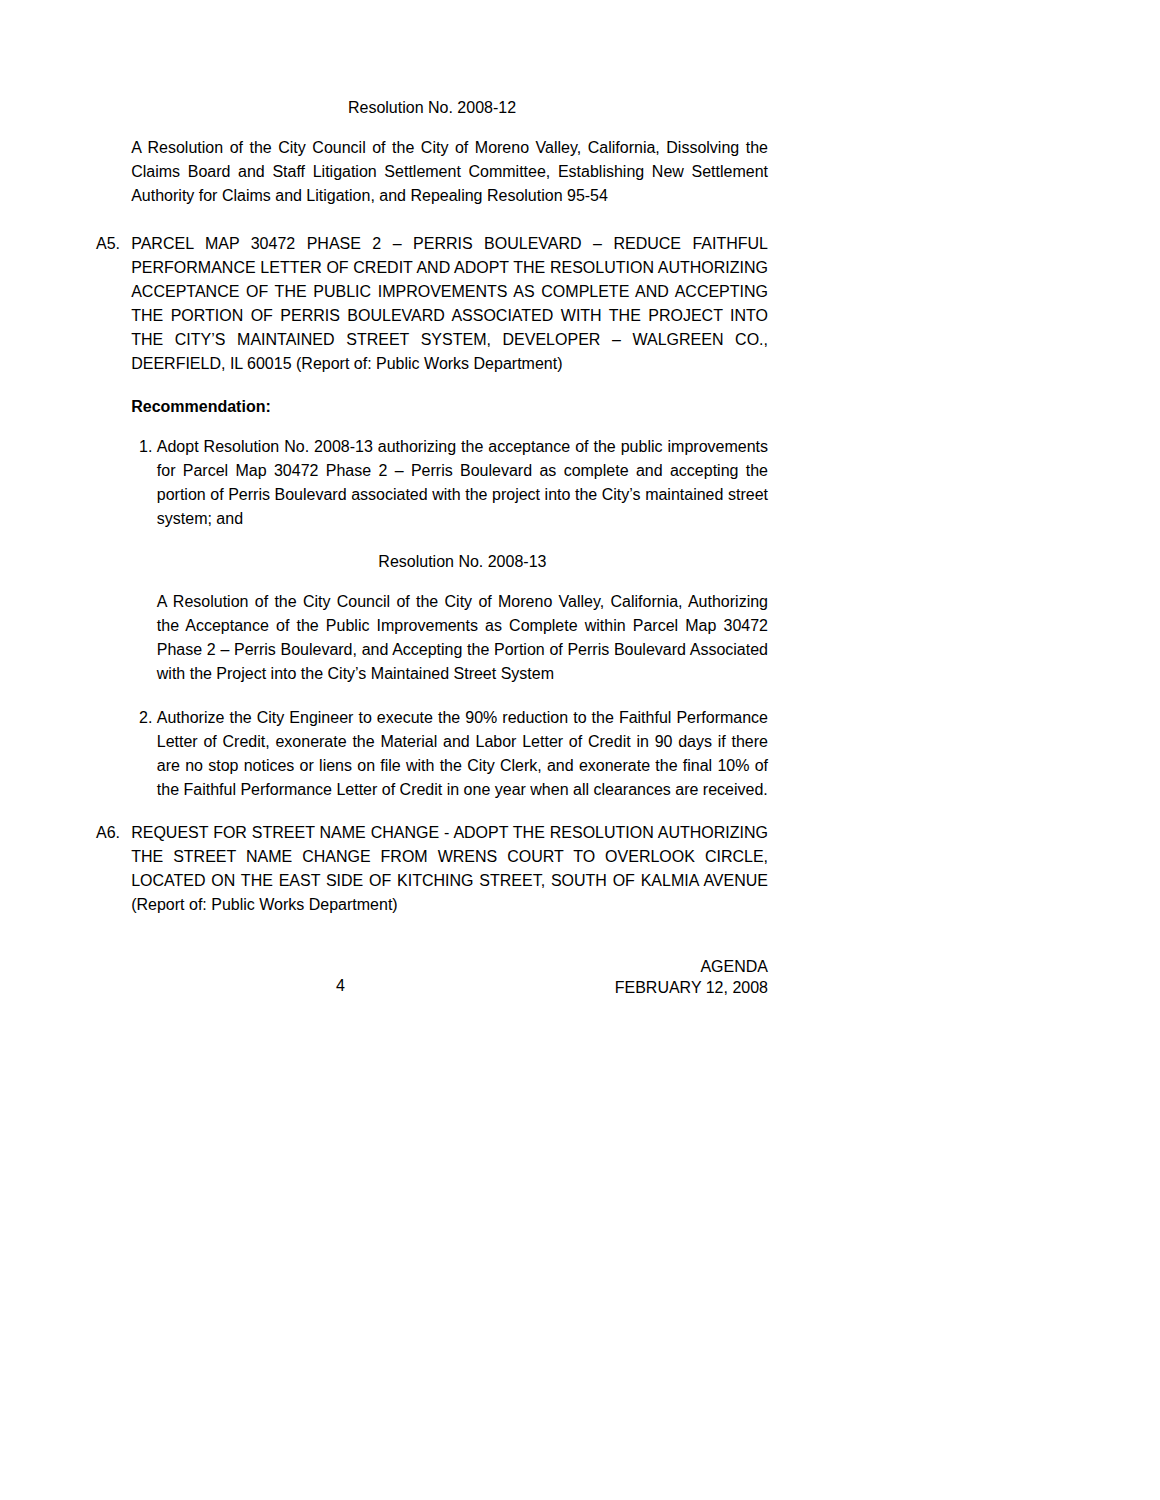Resolution No. 2008-12
A Resolution of the City Council of the City of Moreno Valley, California, Dissolving the Claims Board and Staff Litigation Settlement Committee, Establishing New Settlement Authority for Claims and Litigation, and Repealing Resolution 95-54
A5.
PARCEL MAP 30472 PHASE 2 – PERRIS BOULEVARD – REDUCE FAITHFUL PERFORMANCE LETTER OF CREDIT AND ADOPT THE RESOLUTION AUTHORIZING ACCEPTANCE OF THE PUBLIC IMPROVEMENTS AS COMPLETE AND ACCEPTING THE PORTION OF PERRIS BOULEVARD ASSOCIATED WITH THE PROJECT INTO THE CITY’S MAINTAINED STREET SYSTEM, DEVELOPER – WALGREEN CO., DEERFIELD, IL 60015 (Report of: Public Works Department)
Recommendation:
Adopt Resolution No. 2008-13 authorizing the acceptance of the public improvements for Parcel Map 30472 Phase 2 – Perris Boulevard as complete and accepting the portion of Perris Boulevard associated with the project into the City’s maintained street system; and
Resolution No. 2008-13
A Resolution of the City Council of the City of Moreno Valley, California, Authorizing the Acceptance of the Public Improvements as Complete within Parcel Map 30472 Phase 2 – Perris Boulevard, and Accepting the Portion of Perris Boulevard Associated with the Project into the City’s Maintained Street System
Authorize the City Engineer to execute the 90% reduction to the Faithful Performance Letter of Credit, exonerate the Material and Labor Letter of Credit in 90 days if there are no stop notices or liens on file with the City Clerk, and exonerate the final 10% of the Faithful Performance Letter of Credit in one year when all clearances are received.
A6.
REQUEST FOR STREET NAME CHANGE - ADOPT THE RESOLUTION AUTHORIZING THE STREET NAME CHANGE FROM WRENS COURT TO OVERLOOK CIRCLE, LOCATED ON THE EAST SIDE OF KITCHING STREET, SOUTH OF KALMIA AVENUE (Report of: Public Works Department)
4
AGENDA
FEBRUARY 12, 2008